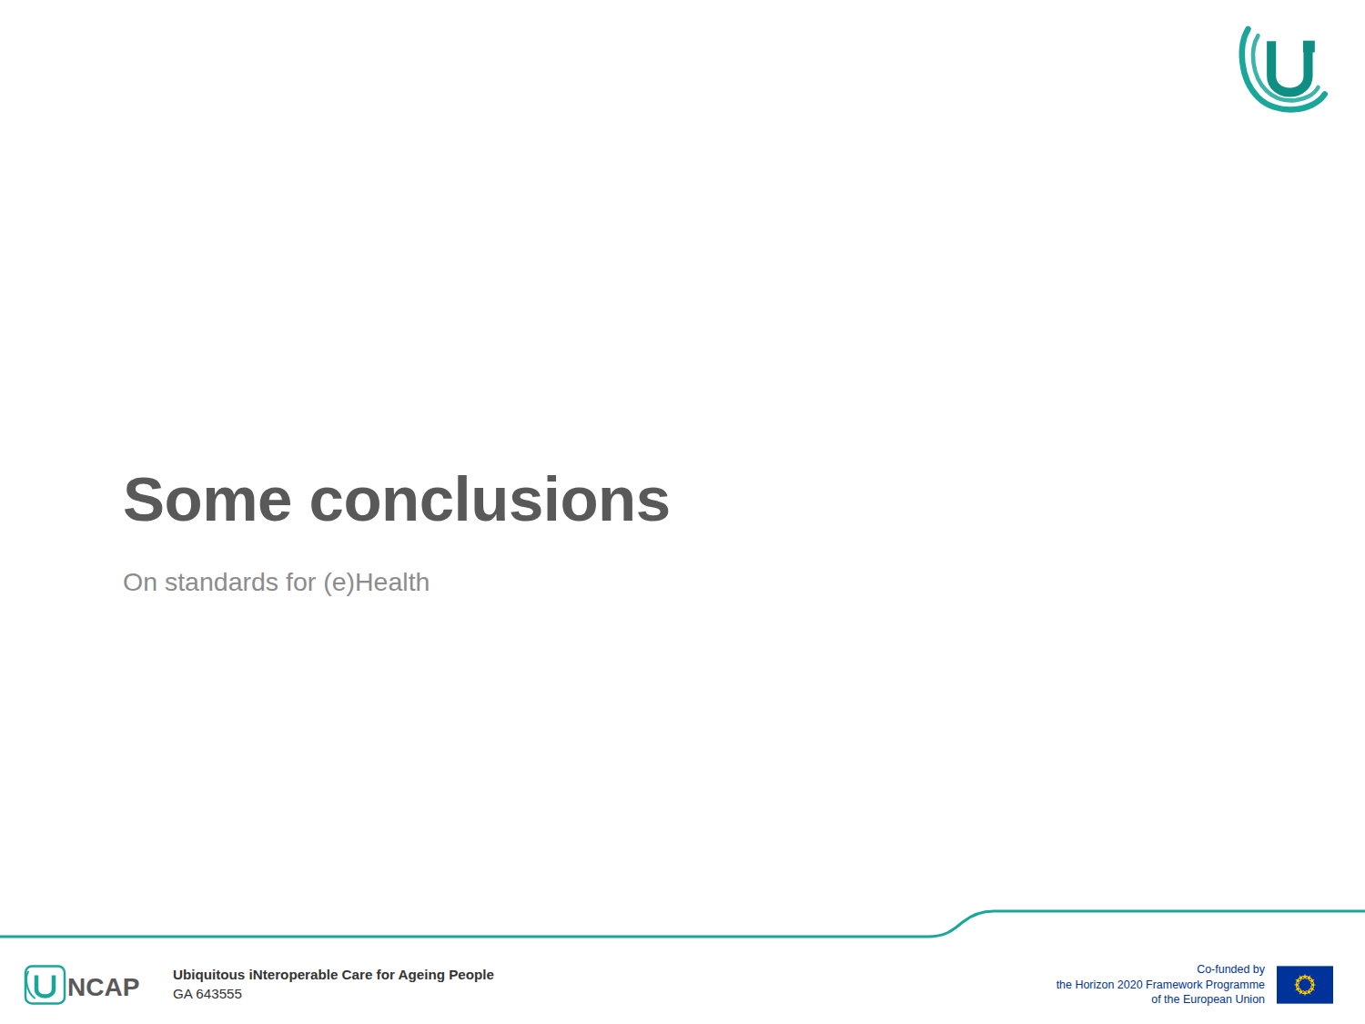Some conclusions
On standards for (e)Health
NCAP
Ubiquitous iNteroperable Care for Ageing People
GA 643555
Co-funded by
the Horizon 2020 Framework Programme
of the European Union